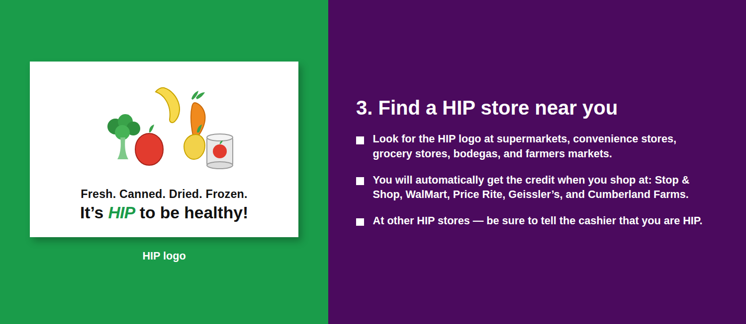Fresh. Canned. Dried. Frozen.
It’s HIP to be healthy!
HIP logo
3. Find a HIP store near you
Look for the HIP logo at supermarkets, convenience stores, grocery stores, bodegas, and farmers markets.
You will automatically get the credit when you shop at: Stop & Shop, WalMart, Price Rite, Geissler’s, and Cumberland Farms.
At other HIP stores — be sure to tell the cashier that you are HIP.